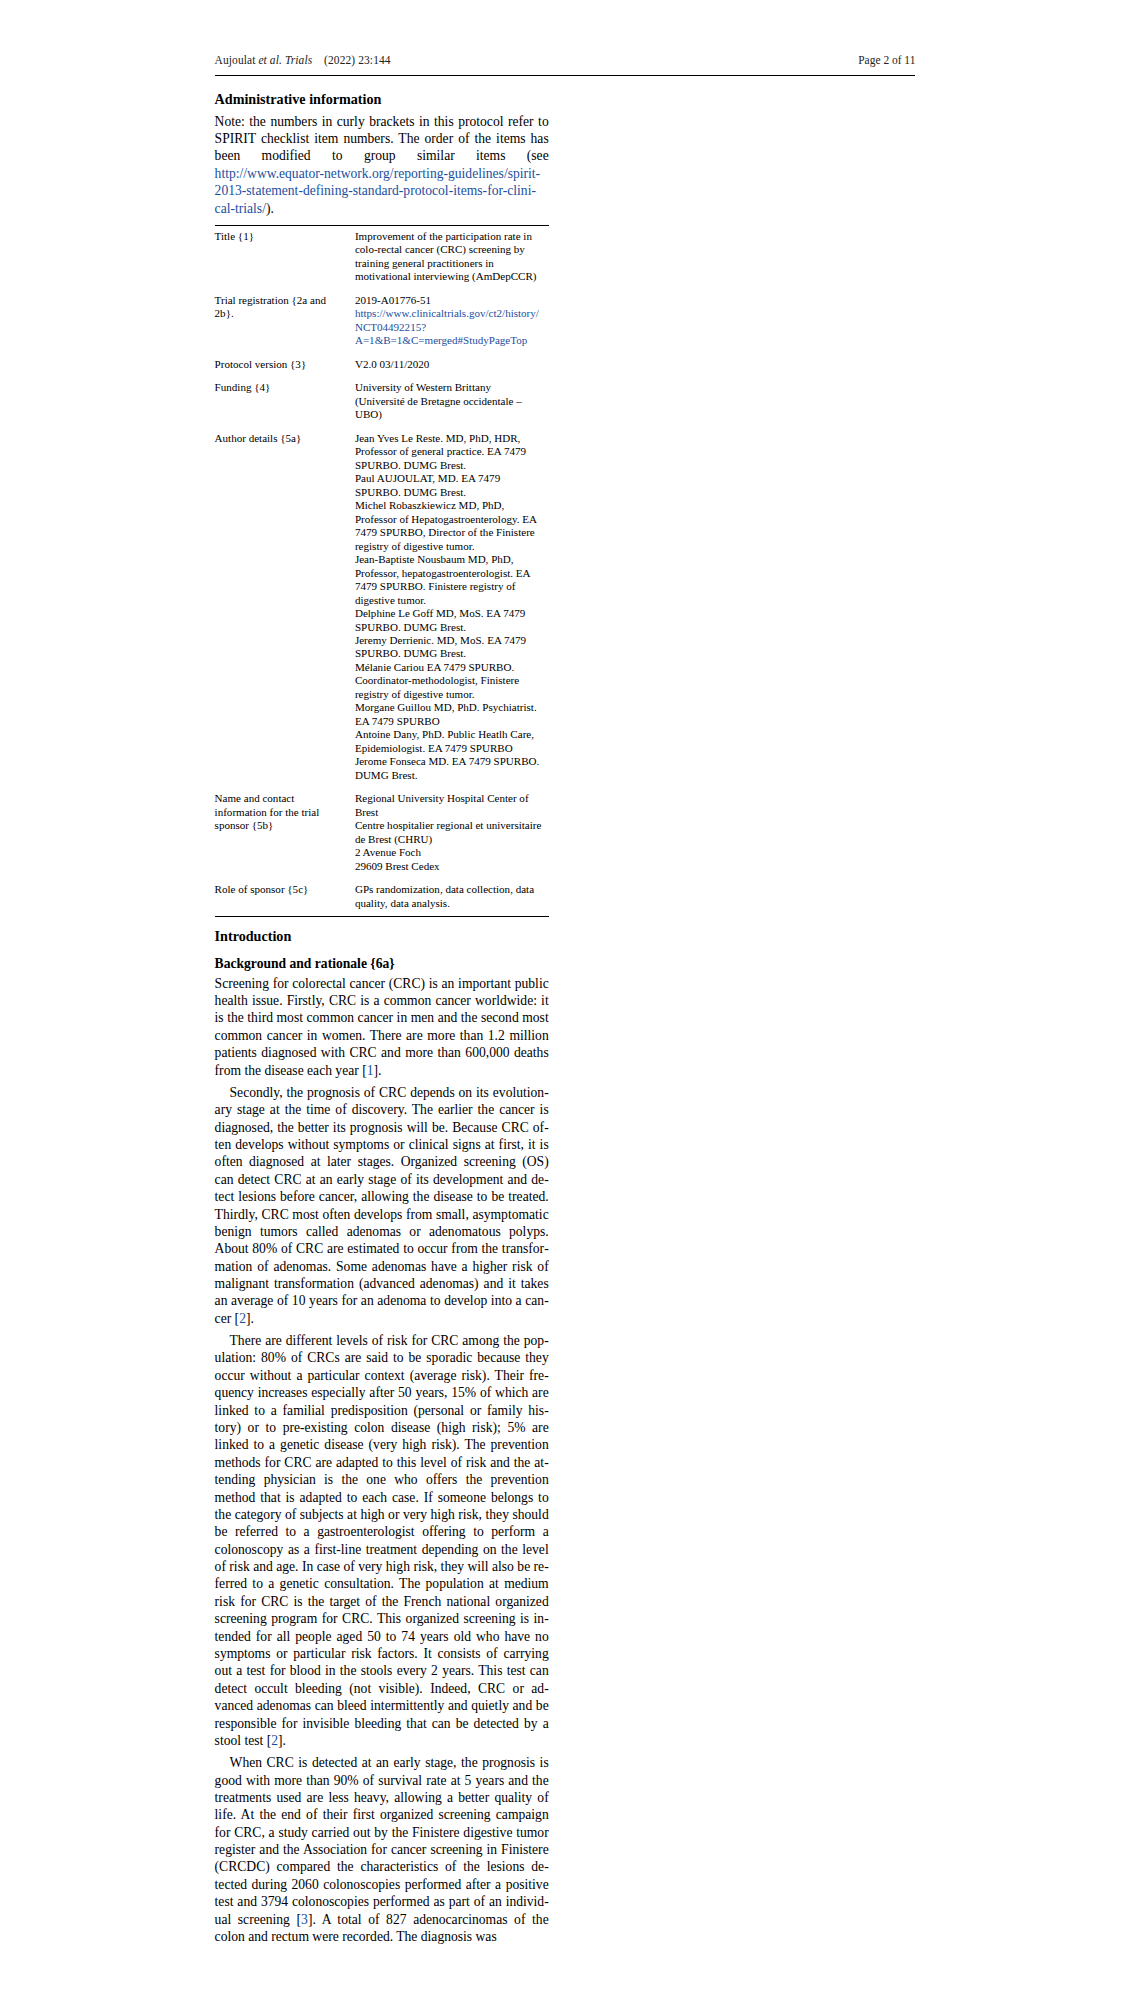Aujoulat et al. Trials (2022) 23:144
Page 2 of 11
Administrative information
Note: the numbers in curly brackets in this protocol refer to SPIRIT checklist item numbers. The order of the items has been modified to group similar items (see http://www.equator-network.org/reporting-guidelines/spirit-2013-statement-defining-standard-protocol-items-for-clinical-trials/).
| Title {1} | Improvement of the participation rate in colo-rectal cancer (CRC) screening by training general practitioners in motivational interviewing (AmDepCCR) |
| Trial registration {2a and 2b}. | 2019-A01776-51 https://www.clinicaltrials.gov/ct2/history/NCT04492215?A=1&B=1&C=merged#StudyPageTop |
| Protocol version {3} | V2.0 03/11/2020 |
| Funding {4} | University of Western Brittany (Université de Bretagne occidentale – UBO) |
| Author details {5a} | Jean Yves Le Reste. MD, PhD, HDR, Professor of general practice. EA 7479 SPURBO. DUMG Brest. Paul AUJOULAT, MD. EA 7479 SPURBO. DUMG Brest. Michel Robaszkiewicz MD, PhD, Professor of Hepatogastroenterology. EA 7479 SPURBO, Director of the Finistere registry of digestive tumor. Jean-Baptiste Nousbaum MD, PhD, Professor, hepatogastroenterologist. EA 7479 SPURBO. Finistere registry of digestive tumor. Delphine Le Goff MD, MoS. EA 7479 SPURBO. DUMG Brest. Jeremy Derrienic. MD, MoS. EA 7479 SPURBO. DUMG Brest. Mélanie Cariou EA 7479 SPURBO. Coordinator-methodologist, Finistere registry of digestive tumor. Morgane Guillou MD, PhD. Psychiatrist. EA 7479 SPURBO Antoine Dany, PhD. Public Heatlh Care, Epidemiologist. EA 7479 SPURBO Jerome Fonseca MD. EA 7479 SPURBO. DUMG Brest. |
| Name and contact information for the trial sponsor {5b} | Regional University Hospital Center of Brest Centre hospitalier regional et universitaire de Brest (CHRU) 2 Avenue Foch 29609 Brest Cedex |
| Role of sponsor {5c} | GPs randomization, data collection, data quality, data analysis. |
Introduction
Background and rationale {6a}
Screening for colorectal cancer (CRC) is an important public health issue. Firstly, CRC is a common cancer worldwide: it is the third most common cancer in men and the second most common cancer in women. There are more than 1.2 million patients diagnosed with CRC and more than 600,000 deaths from the disease each year [1].
Secondly, the prognosis of CRC depends on its evolutionary stage at the time of discovery. The earlier the cancer is diagnosed, the better its prognosis will be. Because CRC often develops without symptoms or clinical signs at first, it is often diagnosed at later stages. Organized screening (OS) can detect CRC at an early stage of its development and detect lesions before cancer, allowing the disease to be treated. Thirdly, CRC most often develops from small, asymptomatic benign tumors called adenomas or adenomatous polyps. About 80% of CRC are estimated to occur from the transformation of adenomas. Some adenomas have a higher risk of malignant transformation (advanced adenomas) and it takes an average of 10 years for an adenoma to develop into a cancer [2].
There are different levels of risk for CRC among the population: 80% of CRCs are said to be sporadic because they occur without a particular context (average risk). Their frequency increases especially after 50 years, 15% of which are linked to a familial predisposition (personal or family history) or to pre-existing colon disease (high risk); 5% are linked to a genetic disease (very high risk). The prevention methods for CRC are adapted to this level of risk and the attending physician is the one who offers the prevention method that is adapted to each case. If someone belongs to the category of subjects at high or very high risk, they should be referred to a gastroenterologist offering to perform a colonoscopy as a first-line treatment depending on the level of risk and age. In case of very high risk, they will also be referred to a genetic consultation. The population at medium risk for CRC is the target of the French national organized screening program for CRC. This organized screening is intended for all people aged 50 to 74 years old who have no symptoms or particular risk factors. It consists of carrying out a test for blood in the stools every 2 years. This test can detect occult bleeding (not visible). Indeed, CRC or advanced adenomas can bleed intermittently and quietly and be responsible for invisible bleeding that can be detected by a stool test [2].
When CRC is detected at an early stage, the prognosis is good with more than 90% of survival rate at 5 years and the treatments used are less heavy, allowing a better quality of life. At the end of their first organized screening campaign for CRC, a study carried out by the Finistere digestive tumor register and the Association for cancer screening in Finistere (CRCDC) compared the characteristics of the lesions detected during 2060 colonoscopies performed after a positive test and 3794 colonoscopies performed as part of an individual screening [3]. A total of 827 adenocarcinomas of the colon and rectum were recorded. The diagnosis was